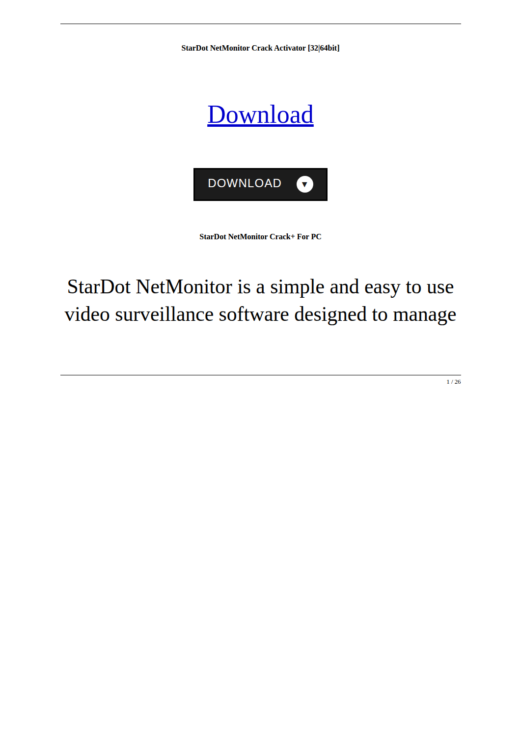StarDot NetMonitor Crack Activator [32|64bit]
Download
DOWNLOAD ▼
StarDot NetMonitor Crack+ For PC
StarDot NetMonitor is a simple and easy to use video surveillance software designed to manage
1 / 26